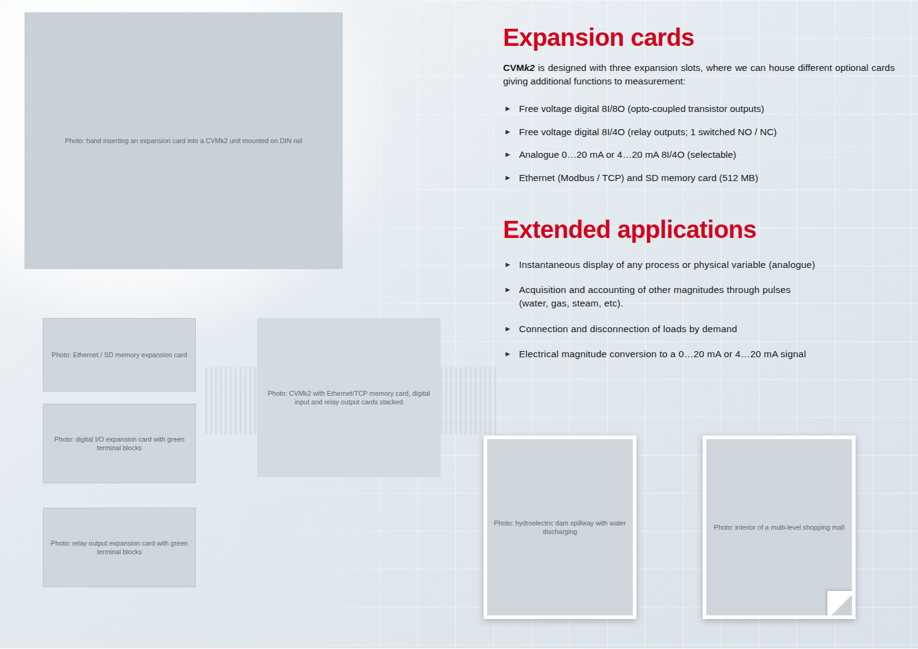Expansion cards
CVMk2 is designed with three expansion slots, where we can house different optional cards giving additional functions to measurement:
Free voltage digital 8I/8O (opto-coupled transistor outputs)
Free voltage digital 8I/4O (relay outputs; 1 switched NO / NC)
Analogue 0…20 mA or 4…20 mA 8I/4O (selectable)
Ethernet (Modbus / TCP) and SD memory card (512 MB)
Extended applications
Instantaneous display of any process or physical variable (analogue)
Acquisition and accounting of other magnitudes through pulses (water, gas, steam, etc).
Connection and disconnection of loads by demand
Electrical magnitude conversion to a 0…20 mA or 4…20 mA signal